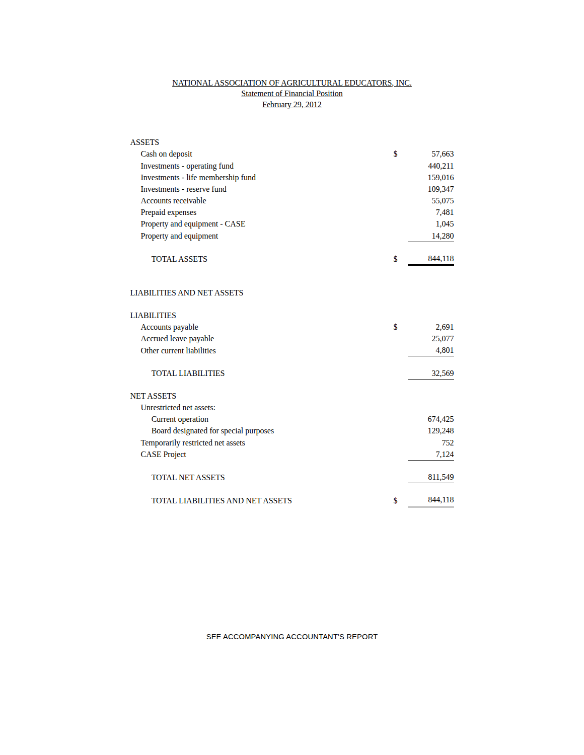NATIONAL ASSOCIATION OF AGRICULTURAL EDUCATORS, INC.
Statement of Financial Position
February 29, 2012
| ASSETS | | | |
| Cash on deposit | | $ | 57,663 |
| Investments - operating fund | | | 440,211 |
| Investments - life membership fund | | | 159,016 |
| Investments - reserve fund | | | 109,347 |
| Accounts receivable | | | 55,075 |
| Prepaid expenses | | | 7,481 |
| Property and equipment - CASE | | | 1,045 |
| Property and equipment | | | 14,280 |
| TOTAL ASSETS | | $ | 844,118 |
| LIABILITIES AND NET ASSETS | | | |
| LIABILITIES | | | |
| Accounts payable | | $ | 2,691 |
| Accrued leave payable | | | 25,077 |
| Other current liabilities | | | 4,801 |
| TOTAL LIABILITIES | | | 32,569 |
| NET ASSETS | | | |
| Unrestricted net assets: | | | |
| Current operation | | | 674,425 |
| Board designated for special purposes | | | 129,248 |
| Temporarily restricted net assets | | | 752 |
| CASE Project | | | 7,124 |
| TOTAL NET ASSETS | | | 811,549 |
| TOTAL LIABILITIES AND NET ASSETS | | $ | 844,118 |
SEE ACCOMPANYING ACCOUNTANT'S REPORT